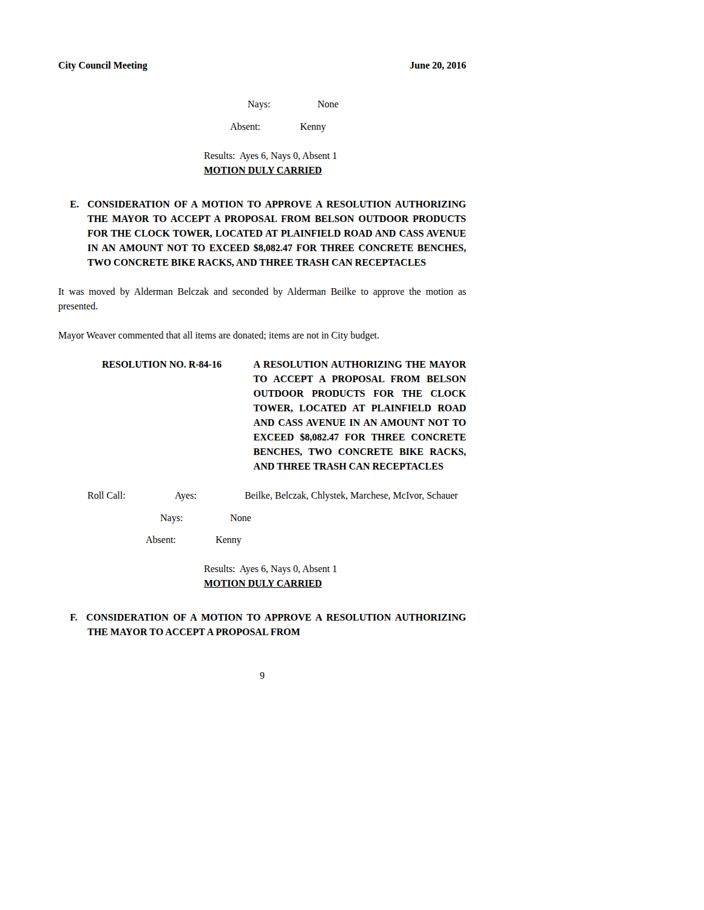City Council Meeting June 20, 2016
Nays: None
Absent: Kenny
Results: Ayes 6, Nays 0, Absent 1
MOTION DULY CARRIED
E. CONSIDERATION OF A MOTION TO APPROVE A RESOLUTION AUTHORIZING THE MAYOR TO ACCEPT A PROPOSAL FROM BELSON OUTDOOR PRODUCTS FOR THE CLOCK TOWER, LOCATED AT PLAINFIELD ROAD AND CASS AVENUE IN AN AMOUNT NOT TO EXCEED $8,082.47 FOR THREE CONCRETE BENCHES, TWO CONCRETE BIKE RACKS, AND THREE TRASH CAN RECEPTACLES
It was moved by Alderman Belczak and seconded by Alderman Beilke to approve the motion as presented.
Mayor Weaver commented that all items are donated; items are not in City budget.
RESOLUTION NO. R-84-16
A RESOLUTION AUTHORIZING THE MAYOR TO ACCEPT A PROPOSAL FROM BELSON OUTDOOR PRODUCTS FOR THE CLOCK TOWER, LOCATED AT PLAINFIELD ROAD AND CASS AVENUE IN AN AMOUNT NOT TO EXCEED $8,082.47 FOR THREE CONCRETE BENCHES, TWO CONCRETE BIKE RACKS, AND THREE TRASH CAN RECEPTACLES
Roll Call: Ayes: Beilke, Belczak, Chlystek, Marchese, McIvor, Schauer
Nays: None
Absent: Kenny
Results: Ayes 6, Nays 0, Absent 1
MOTION DULY CARRIED
F. CONSIDERATION OF A MOTION TO APPROVE A RESOLUTION AUTHORIZING THE MAYOR TO ACCEPT A PROPOSAL FROM
9